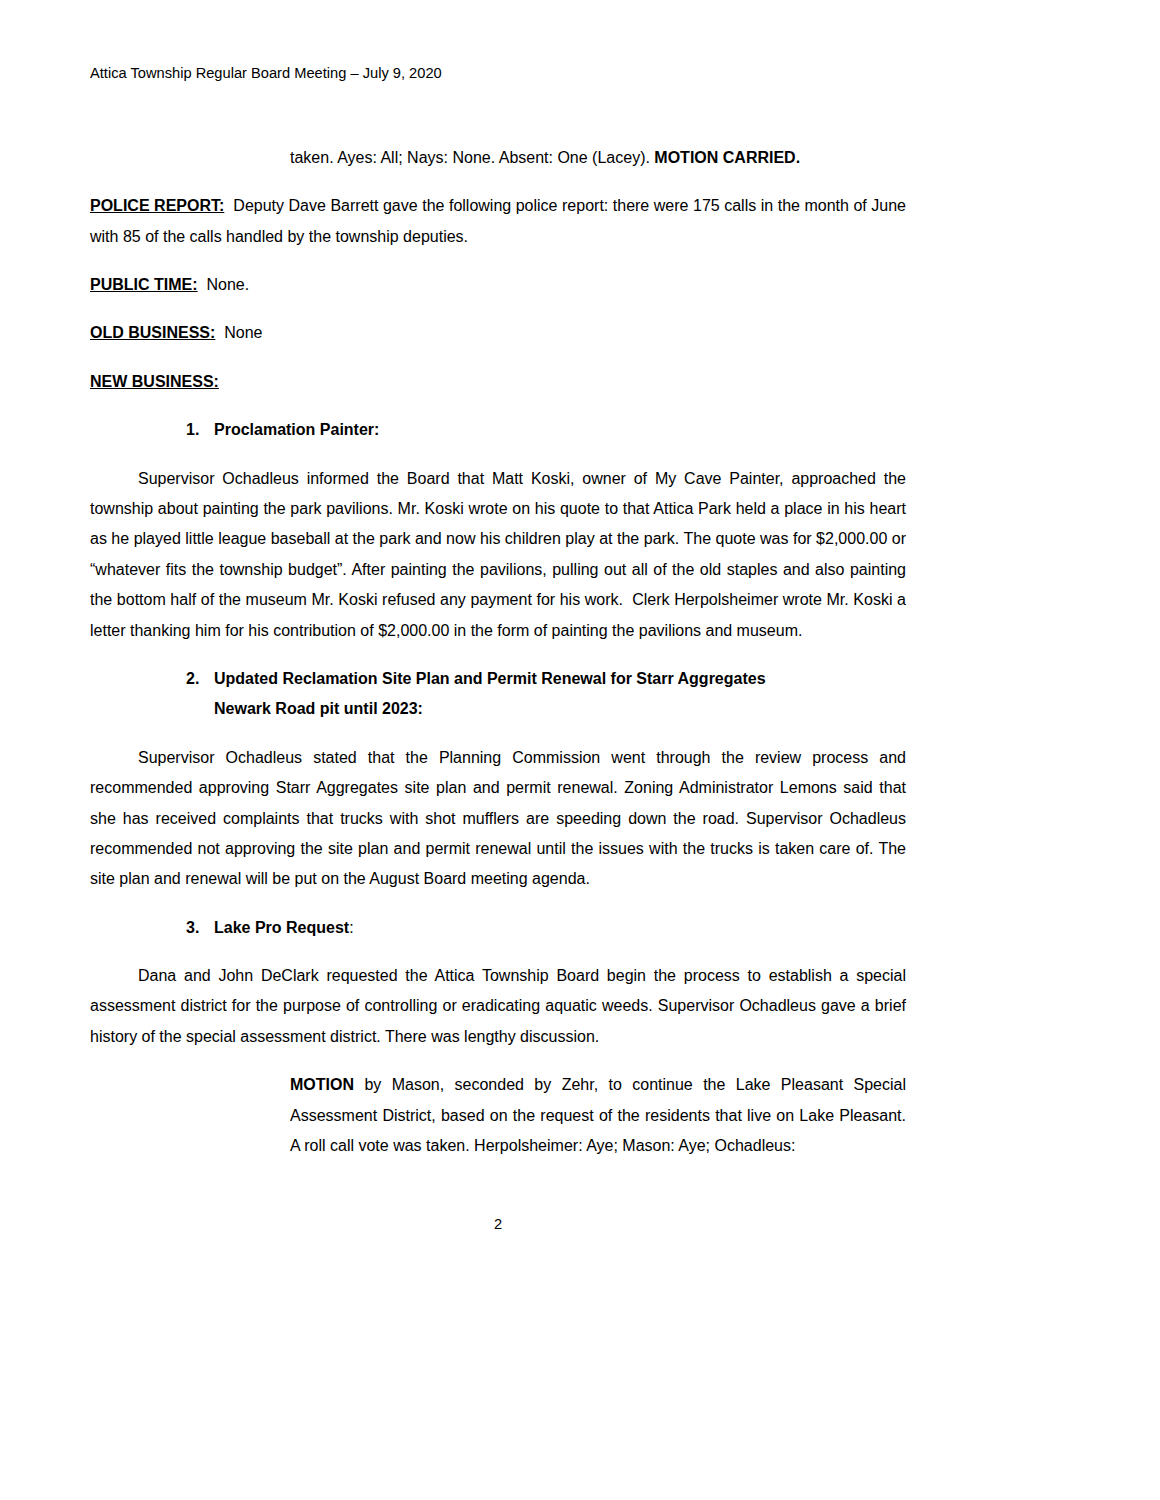Attica Township Regular Board Meeting – July 9, 2020
taken. Ayes: All; Nays: None. Absent: One (Lacey). MOTION CARRIED.
POLICE REPORT: Deputy Dave Barrett gave the following police report: there were 175 calls in the month of June with 85 of the calls handled by the township deputies.
PUBLIC TIME: None.
OLD BUSINESS: None
NEW BUSINESS:
1. Proclamation Painter:
Supervisor Ochadleus informed the Board that Matt Koski, owner of My Cave Painter, approached the township about painting the park pavilions. Mr. Koski wrote on his quote to that Attica Park held a place in his heart as he played little league baseball at the park and now his children play at the park. The quote was for $2,000.00 or “whatever fits the township budget”. After painting the pavilions, pulling out all of the old staples and also painting the bottom half of the museum Mr. Koski refused any payment for his work. Clerk Herpolsheimer wrote Mr. Koski a letter thanking him for his contribution of $2,000.00 in the form of painting the pavilions and museum.
2. Updated Reclamation Site Plan and Permit Renewal for Starr AggregatesNewark Road pit until 2023:
Supervisor Ochadleus stated that the Planning Commission went through the review process and recommended approving Starr Aggregates site plan and permit renewal. Zoning Administrator Lemons said that she has received complaints that trucks with shot mufflers are speeding down the road. Supervisor Ochadleus recommended not approving the site plan and permit renewal until the issues with the trucks is taken care of. The site plan and renewal will be put on the August Board meeting agenda.
3. Lake Pro Request:
Dana and John DeClark requested the Attica Township Board begin the process to establish a special assessment district for the purpose of controlling or eradicating aquatic weeds. Supervisor Ochadleus gave a brief history of the special assessment district. There was lengthy discussion.
MOTION by Mason, seconded by Zehr, to continue the Lake Pleasant Special Assessment District, based on the request of the residents that live on Lake Pleasant. A roll call vote was taken. Herpolsheimer: Aye; Mason: Aye; Ochadleus:
2